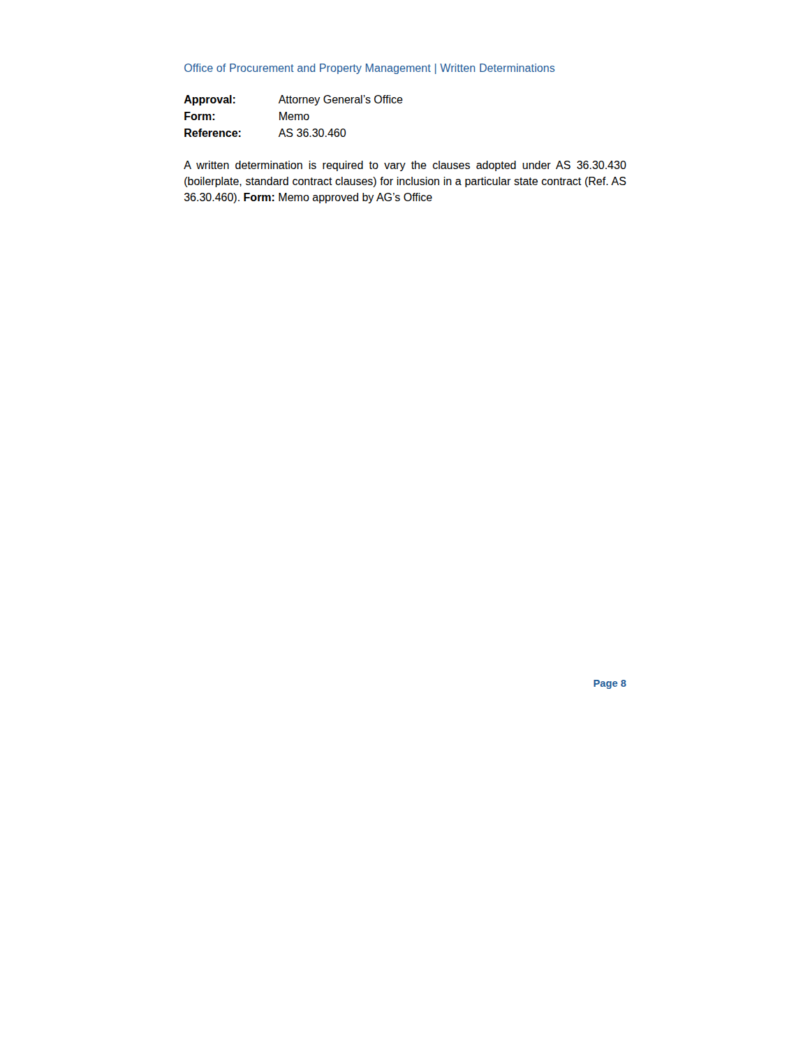Office of Procurement and Property Management | Written Determinations
| Approval: | Attorney General’s Office |
| Form: | Memo |
| Reference: | AS 36.30.460 |
A written determination is required to vary the clauses adopted under AS 36.30.430 (boilerplate, standard contract clauses) for inclusion in a particular state contract (Ref. AS 36.30.460). Form: Memo approved by AG’s Office
Page 8